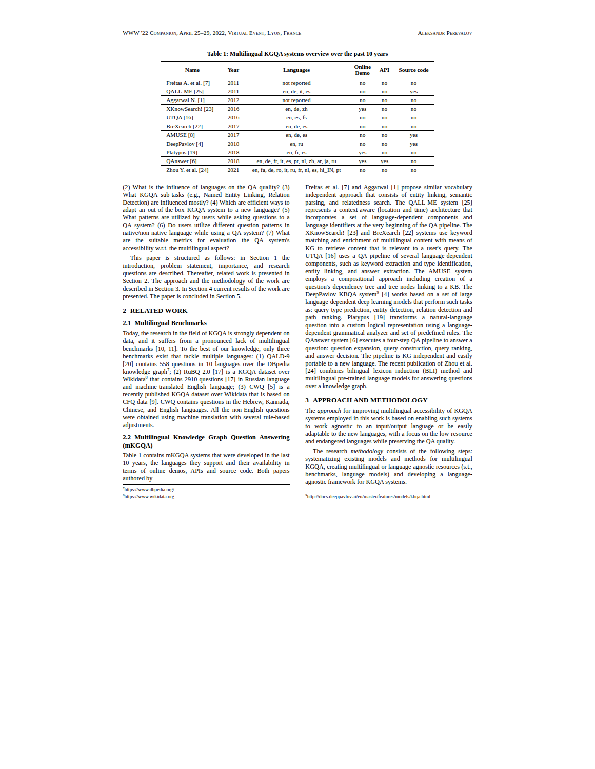WWW '22 Companion, April 25–29, 2022, Virtual Event, Lyon, France
Aleksandr Perevalov
Table 1: Multilingual KGQA systems overview over the past 10 years
| Name | Year | Languages | Online Demo | API | Source code |
| --- | --- | --- | --- | --- | --- |
| Freitas A. et al. [7] | 2011 | not reported | no | no | no |
| QALL-ME [25] | 2011 | en, de, it, es | no | no | yes |
| Aggarwal N. [1] | 2012 | not reported | no | no | no |
| XKnowSearch! [23] | 2016 | en, de, zh | yes | no | no |
| UTQA [16] | 2016 | en, es, fs | no | no | no |
| BreXearch [22] | 2017 | en, de, es | no | no | no |
| AMUSE [8] | 2017 | en, de, es | no | no | yes |
| DeepPavlov [4] | 2018 | en, ru | no | no | yes |
| Platypus [19] | 2018 | en, fr, es | yes | no | no |
| QAnswer [6] | 2018 | en, de, fr, it, es, pt, nl, zh, ar, ja, ru | yes | yes | no |
| Zhou Y. et al. [24] | 2021 | en, fa, de, ro, it, ru, fr, nl, es, hi_IN, pt | no | no | no |
(2) What is the influence of languages on the QA quality? (3) What KGQA sub-tasks (e.g., Named Entity Linking, Relation Detection) are influenced mostly? (4) Which are efficient ways to adapt an out-of-the-box KGQA system to a new language? (5) What patterns are utilized by users while asking questions to a QA system? (6) Do users utilize different question patterns in native/non-native language while using a QA system? (7) What are the suitable metrics for evaluation the QA system's accessibility w.r.t. the multilingual aspect?
This paper is structured as follows: in Section 1 the introduction, problem statement, importance, and research questions are described. Thereafter, related work is presented in Section 2. The approach and the methodology of the work are described in Section 3. In Section 4 current results of the work are presented. The paper is concluded in Section 5.
2 RELATED WORK
2.1 Multilingual Benchmarks
Today, the research in the field of KGQA is strongly dependent on data, and it suffers from a pronounced lack of multilingual benchmarks [10, 11]. To the best of our knowledge, only three benchmarks exist that tackle multiple languages: (1) QALD-9 [20] contains 558 questions in 10 languages over the DBpedia knowledge graph7; (2) RuBQ 2.0 [17] is a KGQA dataset over Wikidata8 that contains 2910 questions [17] in Russian language and machine-translated English language; (3) CWQ [5] is a recently published KGQA dataset over Wikidata that is based on CFQ data [9]. CWQ contains questions in the Hebrew, Kannada, Chinese, and English languages. All the non-English questions were obtained using machine translation with several rule-based adjustments.
2.2 Multilingual Knowledge Graph Question Answering (mKGQA)
Table 1 contains mKGQA systems that were developed in the last 10 years, the languages they support and their availability in terms of online demos, APIs and source code. Both papers authored by
7https://www.dbpedia.org/
8https://www.wikidata.org
Freitas et al. [7] and Aggarwal [1] propose similar vocabulary independent approach that consists of entity linking, semantic parsing, and relatedness search. The QALL-ME system [25] represents a context-aware (location and time) architecture that incorporates a set of language-dependent components and language identifiers at the very beginning of the QA pipeline. The XKnowSearch! [23] and BreXearch [22] systems use keyword matching and enrichment of multilingual content with means of KG to retrieve content that is relevant to a user's query. The UTQA [16] uses a QA pipeline of several language-dependent components, such as keyword extraction and type identification, entity linking, and answer extraction. The AMUSE system employs a compositional approach including creation of a question's dependency tree and tree nodes linking to a KB. The DeepPavlov KBQA system9 [4] works based on a set of large language-dependent deep learning models that perform such tasks as: query type prediction, entity detection, relation detection and path ranking. Platypus [19] transforms a natural-language question into a custom logical representation using a language-dependent grammatical analyzer and set of predefined rules. The QAnswer system [6] executes a four-step QA pipeline to answer a question: question expansion, query construction, query ranking, and answer decision. The pipeline is KG-independent and easily portable to a new language. The recent publication of Zhou et al. [24] combines bilingual lexicon induction (BLI) method and multilingual pre-trained language models for answering questions over a knowledge graph.
3 APPROACH AND METHODOLOGY
The approach for improving multilingual accessibility of KGQA systems employed in this work is based on enabling such systems to work agnostic to an input/output language or be easily adaptable to the new languages, with a focus on the low-resource and endangered languages while preserving the QA quality.
The research methodology consists of the following steps: systematizing existing models and methods for multilingual KGQA, creating multilingual or language-agnostic resources (s.t., benchmarks, language models) and developing a language-agnostic framework for KGQA systems.
9http://docs.deeppavlov.ai/en/master/features/models/kbqa.html